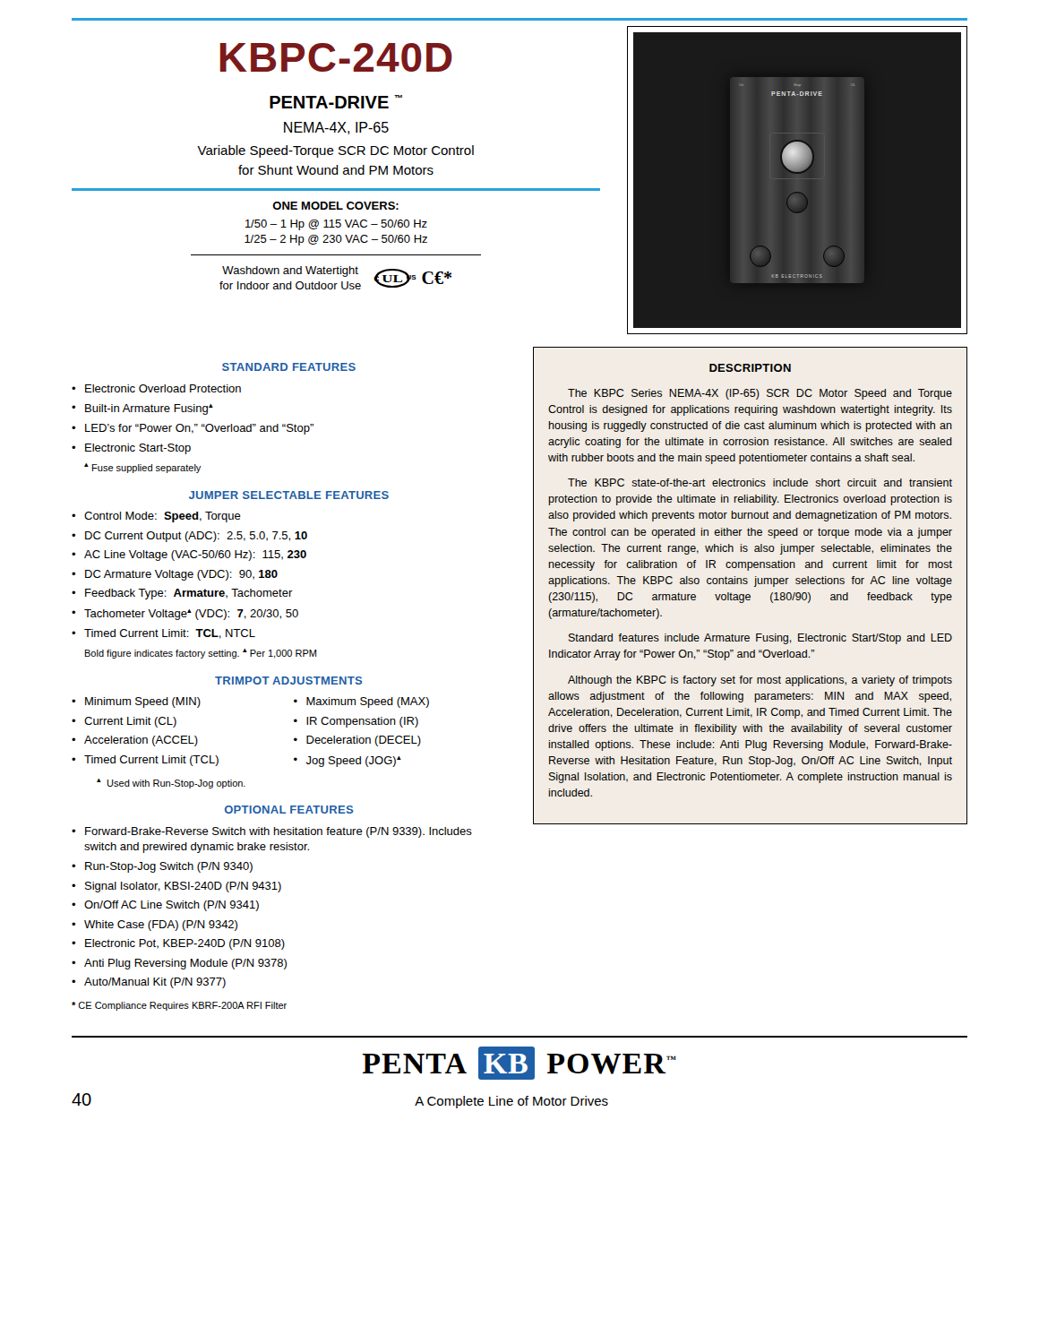KBPC-240D
PENTA-DRIVE ™
NEMA-4X, IP-65
Variable Speed-Torque SCR DC Motor Control
for Shunt Wound and PM Motors
ONE MODEL COVERS:
1/50 – 1 Hp @ 115 VAC – 50/60 Hz
1/25 – 2 Hp @ 230 VAC – 50/60 Hz
Washdown and Watertight
for Indoor and Outdoor Use
cULUS C€*
On Stop OL
PENTA-DRIVE
KB ELECTRONICS
STANDARD FEATURES
Electronic Overload Protection
Built-in Armature Fusing▴
LED’s for “Power On,” “Overload” and “Stop”
Electronic Start-Stop
▴ Fuse supplied separately
JUMPER SELECTABLE FEATURES
Control Mode: Speed, Torque
DC Current Output (ADC): 2.5, 5.0, 7.5, 10
AC Line Voltage (VAC-50/60 Hz): 115, 230
DC Armature Voltage (VDC): 90, 180
Feedback Type: Armature, Tachometer
Tachometer Voltage▴ (VDC): 7, 20/30, 50
Timed Current Limit: TCL, NTCL
Bold figure indicates factory setting. ▴ Per 1,000 RPM
TRIMPOT ADJUSTMENTS
Minimum Speed (MIN)
Current Limit (CL)
Acceleration (ACCEL)
Timed Current Limit (TCL)
Maximum Speed (MAX)
IR Compensation (IR)
Deceleration (DECEL)
Jog Speed (JOG)▴
▴ Used with Run-Stop-Jog option.
OPTIONAL FEATURES
Forward-Brake-Reverse Switch with hesitation feature (P/N 9339). Includes switch and prewired dynamic brake resistor.
Run-Stop-Jog Switch (P/N 9340)
Signal Isolator, KBSI-240D (P/N 9431)
On/Off AC Line Switch (P/N 9341)
White Case (FDA) (P/N 9342)
Electronic Pot, KBEP-240D (P/N 9108)
Anti Plug Reversing Module (P/N 9378)
Auto/Manual Kit (P/N 9377)
* CE Compliance Requires KBRF-200A RFI Filter
DESCRIPTION
The KBPC Series NEMA-4X (IP-65) SCR DC Motor Speed and Torque Control is designed for applications requiring washdown watertight integrity. Its housing is ruggedly constructed of die cast aluminum which is protected with an acrylic coating for the ultimate in corrosion resistance. All switches are sealed with rubber boots and the main speed potentiometer contains a shaft seal.
The KBPC state-of-the-art electronics include short circuit and transient protection to provide the ultimate in reliability. Electronics overload protection is also provided which prevents motor burnout and demagnetization of PM motors. The control can be operated in either the speed or torque mode via a jumper selection. The current range, which is also jumper selectable, eliminates the necessity for calibration of IR compensation and current limit for most applications. The KBPC also contains jumper selections for AC line voltage (230/115), DC armature voltage (180/90) and feedback type (armature/tachometer).
Standard features include Armature Fusing, Electronic Start/Stop and LED Indicator Array for “Power On,” “Stop” and “Overload.”
Although the KBPC is factory set for most applications, a variety of trimpots allows adjustment of the following parameters: MIN and MAX speed, Acceleration, Deceleration, Current Limit, IR Comp, and Timed Current Limit. The drive offers the ultimate in flexibility with the availability of several customer installed options. These include: Anti Plug Reversing Module, Forward-Brake-Reverse with Hesitation Feature, Run Stop-Jog, On/Off AC Line Switch, Input Signal Isolation, and Electronic Potentiometer. A complete instruction manual is included.
PENTA KB POWER™
40
A Complete Line of Motor Drives